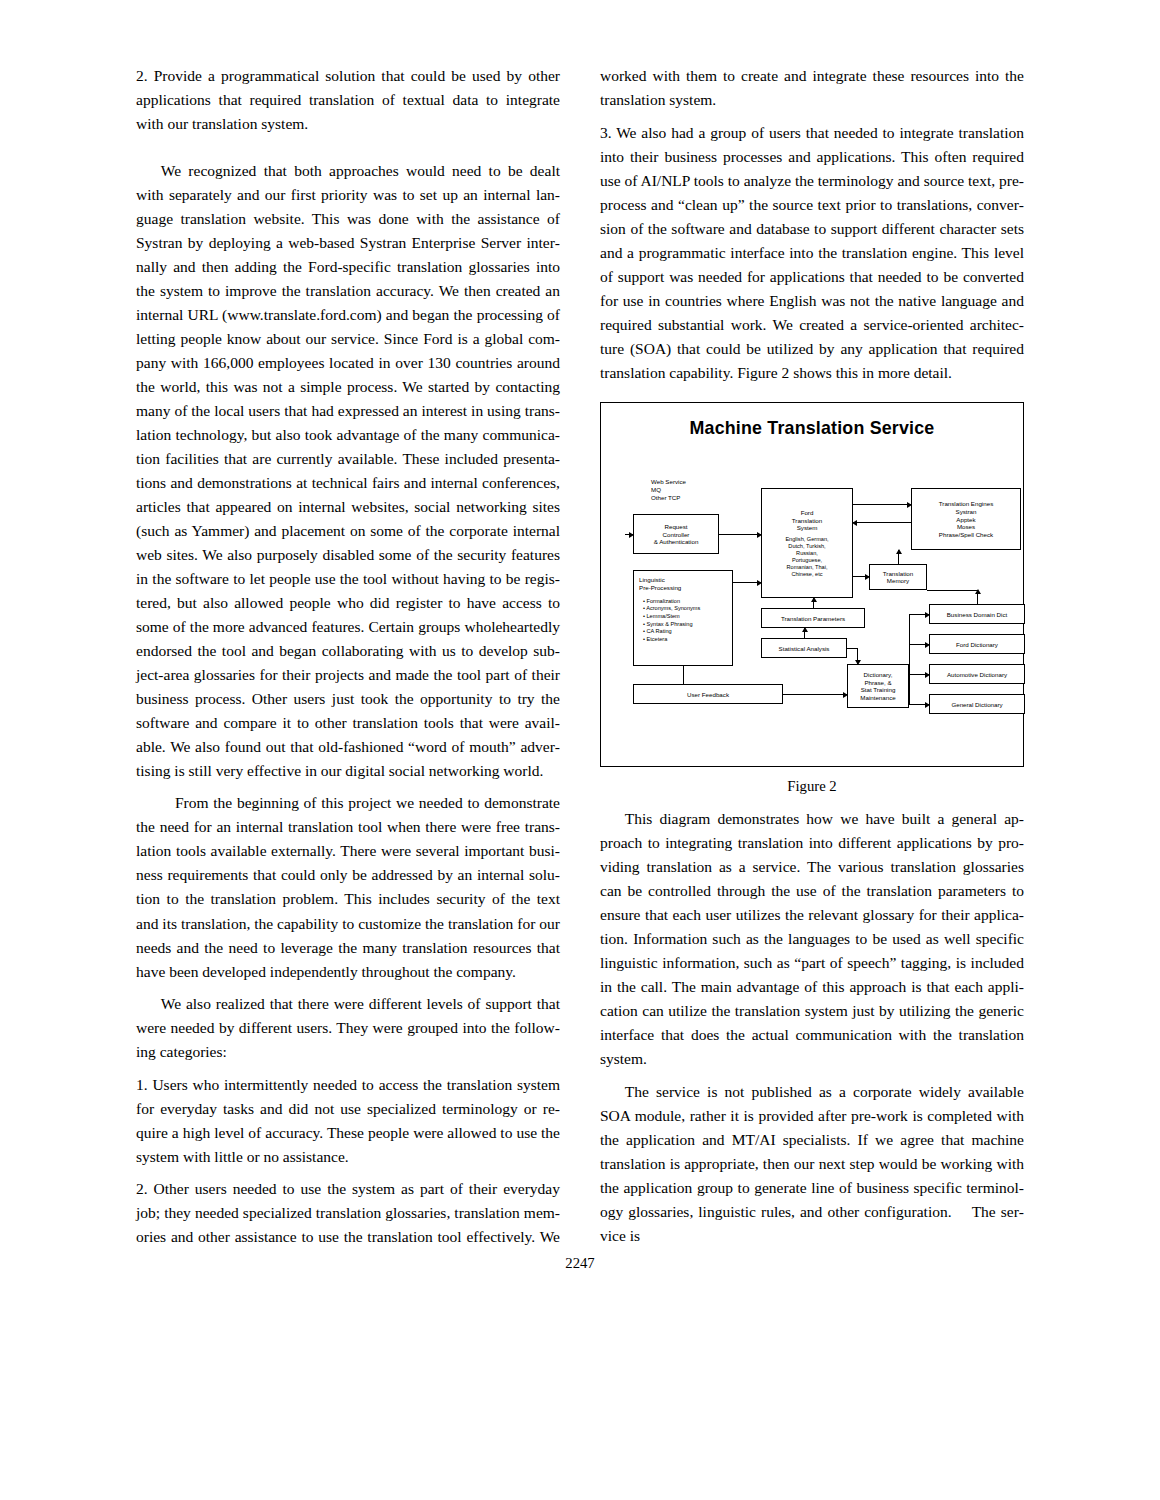2. Provide a programmatical solution that could be used by other applications that required translation of textual data to integrate with our translation system.
We recognized that both approaches would need to be dealt with separately and our first priority was to set up an internal language translation website. This was done with the assistance of Systran by deploying a web-based Systran Enterprise Server internally and then adding the Ford-specific translation glossaries into the system to improve the translation accuracy. We then created an internal URL (www.translate.ford.com) and began the processing of letting people know about our service. Since Ford is a global company with 166,000 employees located in over 130 countries around the world, this was not a simple process. We started by contacting many of the local users that had expressed an interest in using translation technology, but also took advantage of the many communication facilities that are currently available. These included presentations and demonstrations at technical fairs and internal conferences, articles that appeared on internal websites, social networking sites (such as Yammer) and placement on some of the corporate internal web sites. We also purposely disabled some of the security features in the software to let people use the tool without having to be registered, but also allowed people who did register to have access to some of the more advanced features. Certain groups wholeheartedly endorsed the tool and began collaborating with us to develop subject-area glossaries for their projects and made the tool part of their business process. Other users just took the opportunity to try the software and compare it to other translation tools that were available. We also found out that old-fashioned “word of mouth” advertising is still very effective in our digital social networking world.
From the beginning of this project we needed to demonstrate the need for an internal translation tool when there were free translation tools available externally. There were several important business requirements that could only be addressed by an internal solution to the translation problem. This includes security of the text and its translation, the capability to customize the translation for our needs and the need to leverage the many translation resources that have been developed independently throughout the company.
We also realized that there were different levels of support that were needed by different users. They were grouped into the following categories:
1. Users who intermittently needed to access the translation system for everyday tasks and did not use specialized terminology or require a high level of accuracy. These people were allowed to use the system with little or no assistance.
2. Other users needed to use the system as part of their everyday job; they needed specialized translation glossaries, translation memories and other assistance to use the translation tool effectively. We worked with them to create and integrate these resources into the translation system.
3. We also had a group of users that needed to integrate translation into their business processes and applications. This often required use of AI/NLP tools to analyze the terminology and source text, pre-process and “clean up” the source text prior to translations, conversion of the software and database to support different character sets and a programmatic interface into the translation engine. This level of support was needed for applications that needed to be converted for use in countries where English was not the native language and required substantial work. We created a service-oriented architecture (SOA) that could be utilized by any application that required translation capability. Figure 2 shows this in more detail.
Machine Translation Service
Web Service
MQ
Other TCP
Request
Controller
& Authentication
Linguistic
Pre-Processing
• Formalization
• Acronyms, Synonyms
• Lemma/Stem
• Syntax & Phrasing
• CA Rating
• Etcetera
User Feedback
Ford
Translation
System
English, German,
Dutch, Turkish,
Russian,
Portuguese,
Romanian, Thai,
Chinese, etc
Translation Engines
Systran
Apptek
Moses
Phrase/Spell Check
Translation
Memory
Translation Parameters
Statistical Analysis
Dictionary,
Phrase, &
Stat Training
Maintenance
Business Domain Dict
Ford Dictionary
Automotive Dictionary
General Dictionary
Figure 2
This diagram demonstrates how we have built a general approach to integrating translation into different applications by providing translation as a service. The various translation glossaries can be controlled through the use of the translation parameters to ensure that each user utilizes the relevant glossary for their application. Information such as the languages to be used as well specific linguistic information, such as “part of speech” tagging, is included in the call. The main advantage of this approach is that each application can utilize the translation system just by utilizing the generic interface that does the actual communication with the translation system.
The service is not published as a corporate widely available SOA module, rather it is provided after pre-work is completed with the application and MT/AI specialists. If we agree that machine translation is appropriate, then our next step would be working with the application group to generate line of business specific terminology glossaries, linguistic rules, and other configuration. The service is
2247